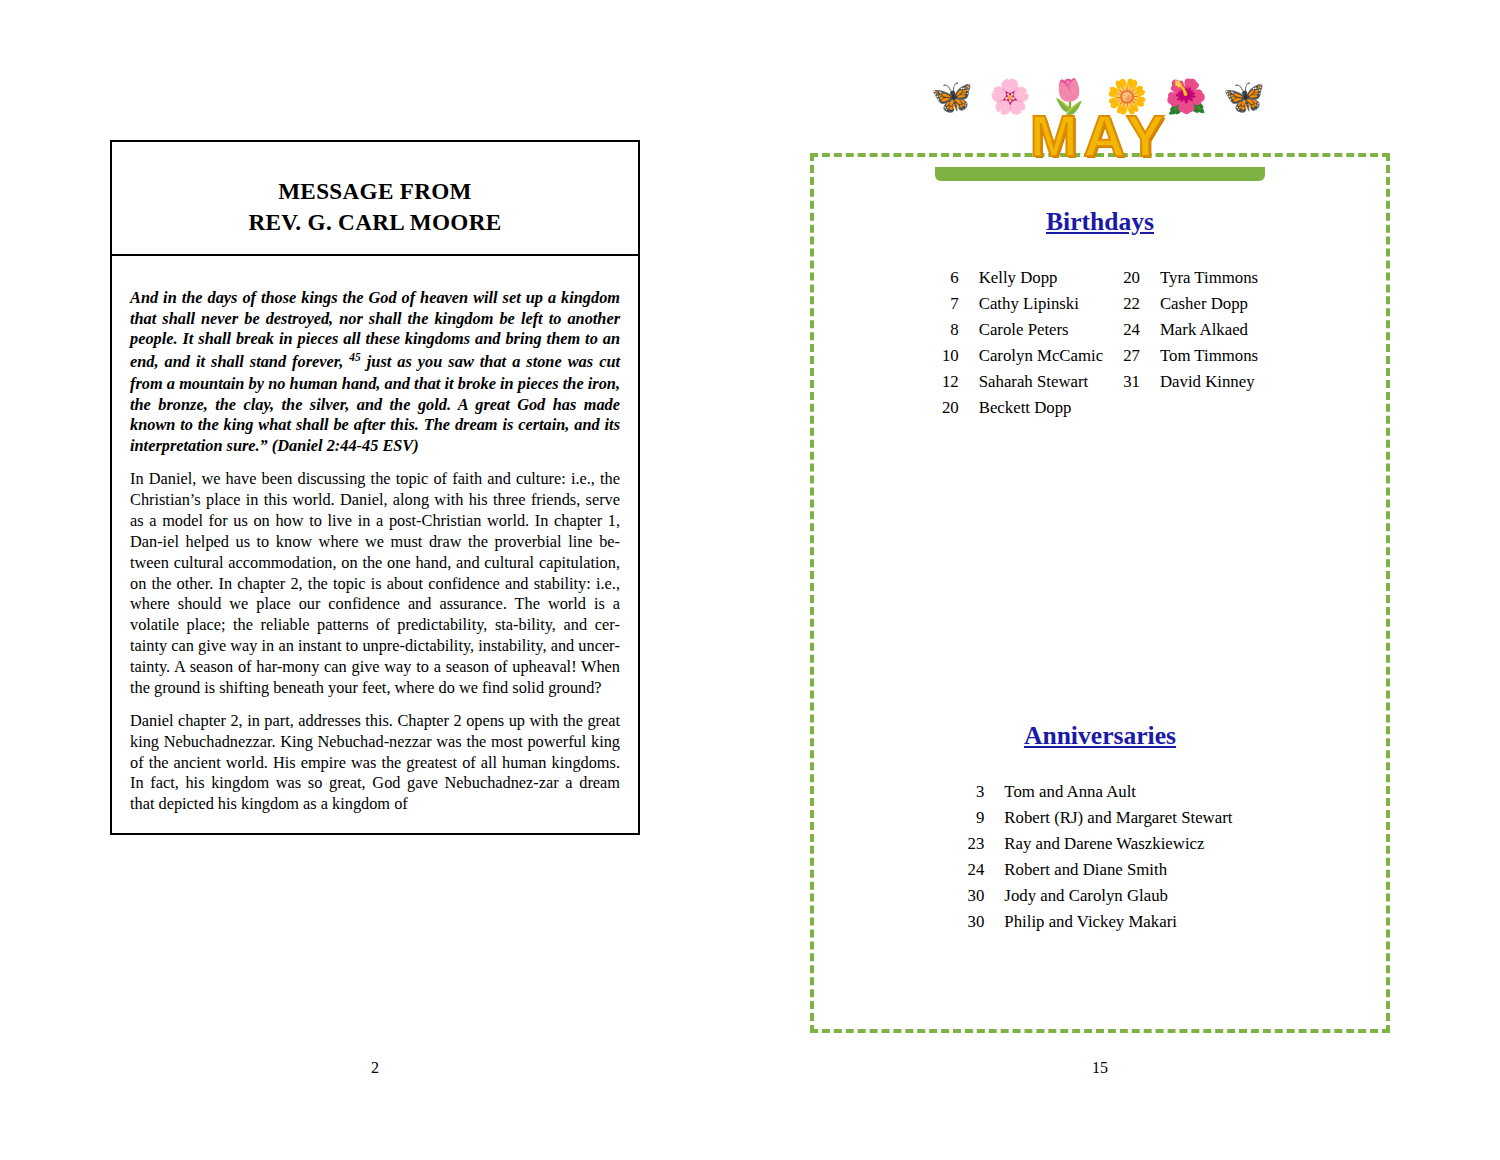MESSAGE FROM
REV. G. CARL MOORE
And in the days of those kings the God of heaven will set up a kingdom that shall never be destroyed, nor shall the kingdom be left to another people. It shall break in pieces all these kingdoms and bring them to an end, and it shall stand forever, 45 just as you saw that a stone was cut from a mountain by no human hand, and that it broke in pieces the iron, the bronze, the clay, the silver, and the gold. A great God has made known to the king what shall be after this. The dream is certain, and its interpretation sure.” (Daniel 2:44-45 ESV)
In Daniel, we have been discussing the topic of faith and culture: i.e., the Christian’s place in this world. Daniel, along with his three friends, serve as a model for us on how to live in a post-Christian world. In chapter 1, Dan-iel helped us to know where we must draw the proverbial line between cultural accommodation, on the one hand, and cultural capitulation, on the other. In chapter 2, the topic is about confidence and stability: i.e., where should we place our confidence and assurance. The world is a volatile place; the reliable patterns of predictability, sta-bility, and certainty can give way in an instant to unpre-dictability, instability, and uncertainty. A season of har-mony can give way to a season of upheaval! When the ground is shifting beneath your feet, where do we find solid ground?
Daniel chapter 2, in part, addresses this. Chapter 2 opens up with the great king Nebuchadnezzar. King Nebuchad-nezzar was the most powerful king of the ancient world. His empire was the greatest of all human kingdoms. In fact, his kingdom was so great, God gave Nebuchadnez-zar a dream that depicted his kingdom as a kingdom of
2
🦋 🌸 🌷 🌼 🌺 🦋
MAY
Birthdays
| 6 | Kelly Dopp | 20 | Tyra Timmons |
| 7 | Cathy Lipinski | 22 | Casher Dopp |
| 8 | Carole Peters | 24 | Mark Alkaed |
| 10 | Carolyn McCamic | 27 | Tom Timmons |
| 12 | Saharah Stewart | 31 | David Kinney |
| 20 | Beckett Dopp | | |
Anniversaries
| 3 | Tom and Anna Ault |
| 9 | Robert (RJ) and Margaret Stewart |
| 23 | Ray and Darene Waszkiewicz |
| 24 | Robert and Diane Smith |
| 30 | Jody and Carolyn Glaub |
| 30 | Philip and Vickey Makari |
15